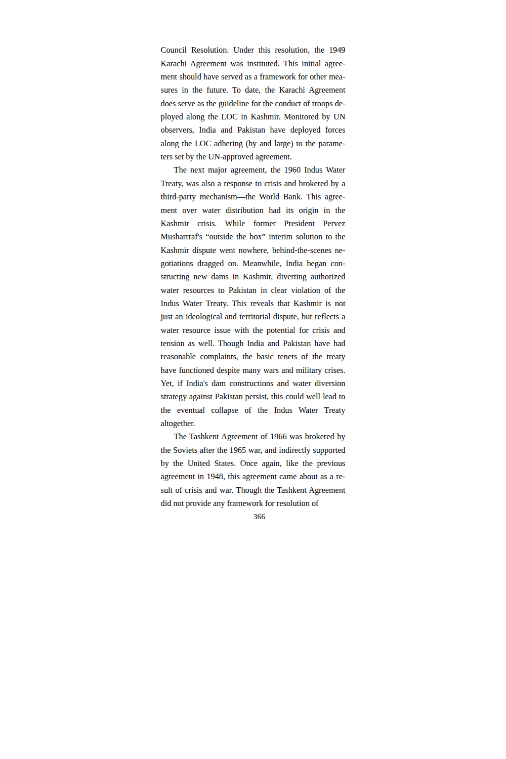Council Resolution. Under this resolution, the 1949 Karachi Agreement was instituted. This initial agreement should have served as a framework for other measures in the future. To date, the Karachi Agreement does serve as the guideline for the conduct of troops deployed along the LOC in Kashmir. Monitored by UN observers, India and Pakistan have deployed forces along the LOC adhering (by and large) to the parameters set by the UN-approved agreement.
The next major agreement, the 1960 Indus Water Treaty, was also a response to crisis and brokered by a third-party mechanism—the World Bank. This agreement over water distribution had its origin in the Kashmir crisis. While former President Pervez Musharrraf's “outside the box” interim solution to the Kashmir dispute went nowhere, behind-the-scenes negotiations dragged on. Meanwhile, India began constructing new dams in Kashmir, diverting authorized water resources to Pakistan in clear violation of the Indus Water Treaty. This reveals that Kashmir is not just an ideological and territorial dispute, but reflects a water resource issue with the potential for crisis and tension as well. Though India and Pakistan have had reasonable complaints, the basic tenets of the treaty have functioned despite many wars and military crises. Yet, if India's dam constructions and water diversion strategy against Pakistan persist, this could well lead to the eventual collapse of the Indus Water Treaty altogether.
The Tashkent Agreement of 1966 was brokered by the Soviets after the 1965 war, and indirectly supported by the United States. Once again, like the previous agreement in 1948, this agreement came about as a result of crisis and war. Though the Tashkent Agreement did not provide any framework for resolution of
366